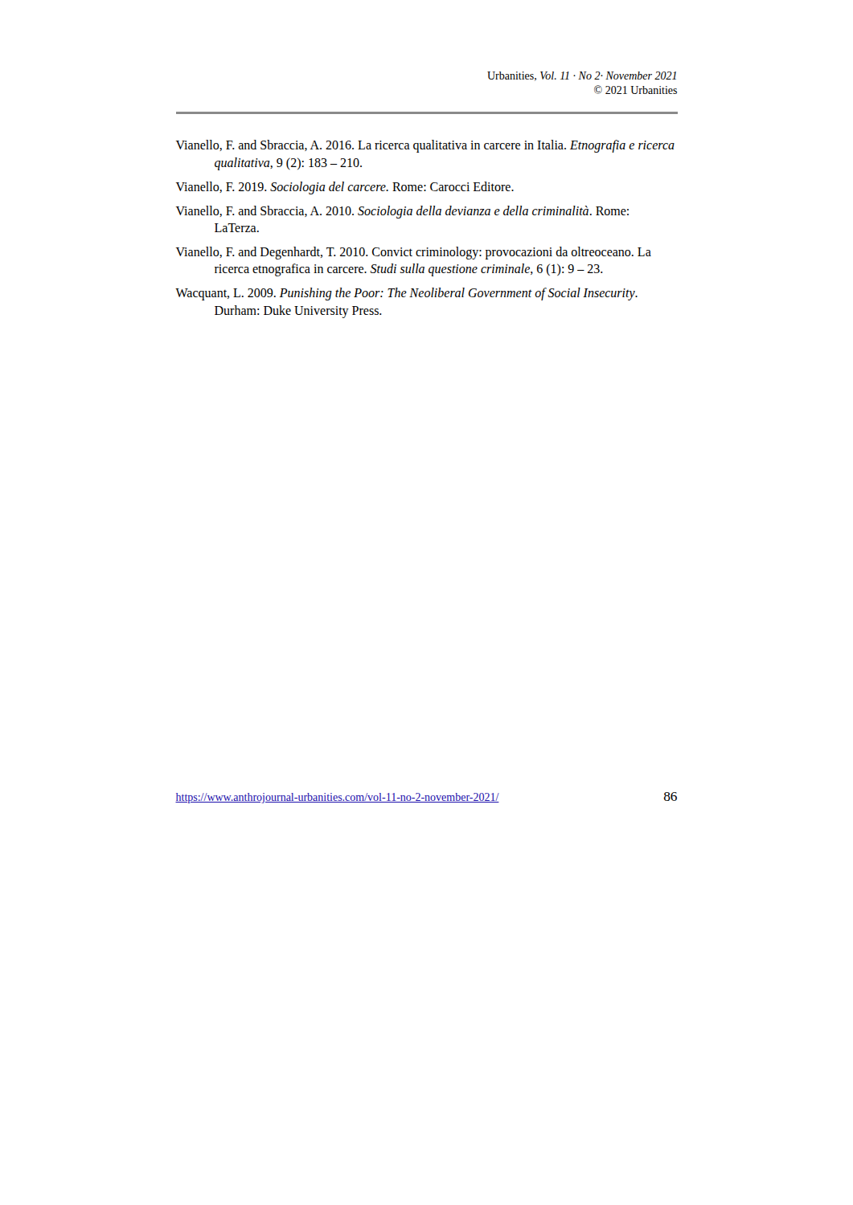Urbanities, Vol. 11 · No 2· November 2021
© 2021 Urbanities
Vianello, F. and Sbraccia, A. 2016. La ricerca qualitativa in carcere in Italia. Etnografia e ricerca qualitativa, 9 (2): 183 – 210.
Vianello, F. 2019. Sociologia del carcere. Rome: Carocci Editore.
Vianello, F. and Sbraccia, A. 2010. Sociologia della devianza e della criminalità. Rome: LaTerza.
Vianello, F. and Degenhardt, T. 2010. Convict criminology: provocazioni da oltreoceano. La ricerca etnografica in carcere. Studi sulla questione criminale, 6 (1): 9 – 23.
Wacquant, L. 2009. Punishing the Poor: The Neoliberal Government of Social Insecurity. Durham: Duke University Press.
https://www.anthrojournal-urbanities.com/vol-11-no-2-november-2021/ 86